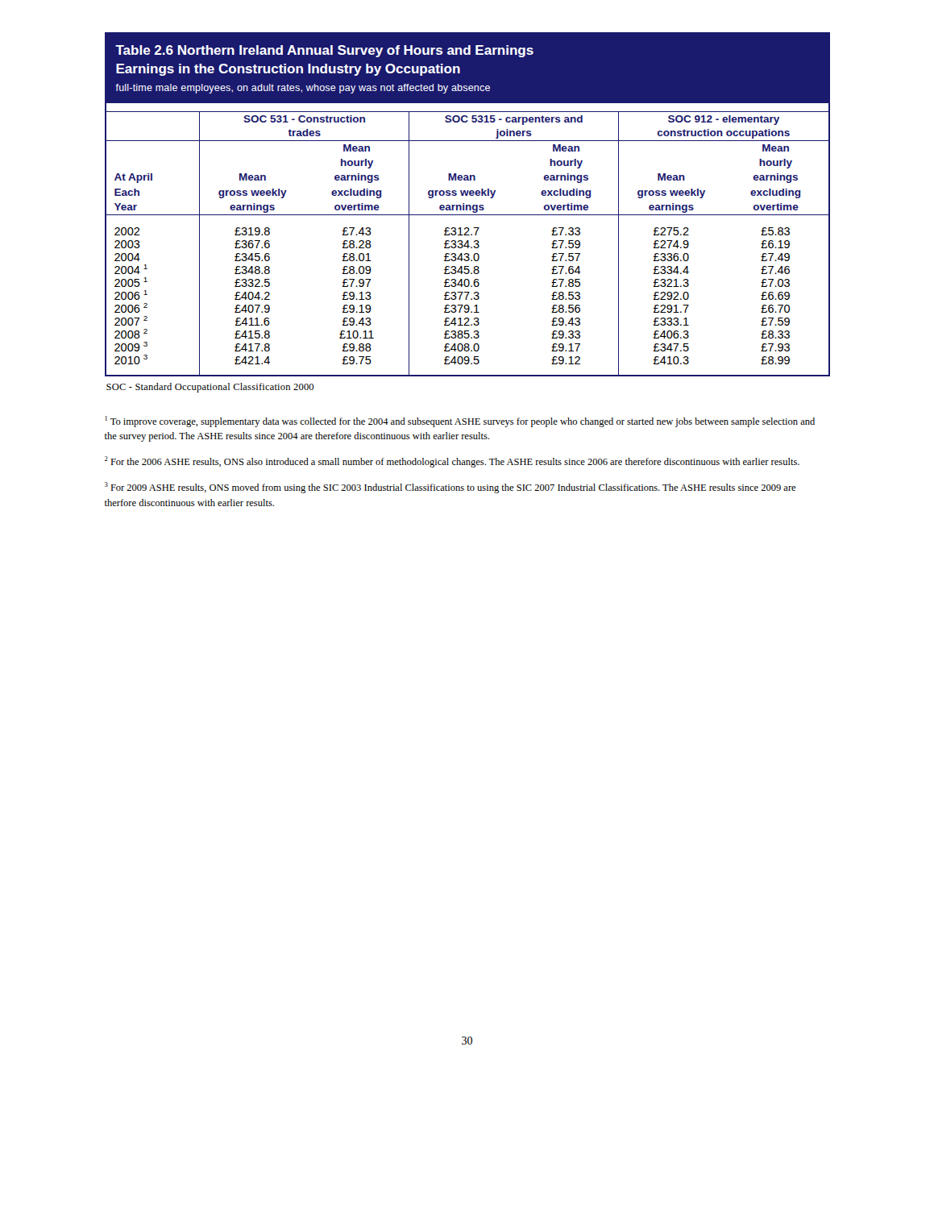Table 2.6 Northern Ireland Annual Survey of Hours and Earnings
Earnings in the Construction Industry by Occupation
full-time male employees, on adult rates, whose pay was not affected by absence
| | SOC 531 - Construction trades | SOC 5315 - carpenters and joiners | SOC 912 - elementary construction occupations |
| --- | --- | --- | --- |
| At April Each Year | Mean gross weekly earnings | Mean hourly earnings excluding overtime | Mean gross weekly earnings | Mean hourly earnings excluding overtime | Mean gross weekly earnings | Mean hourly earnings excluding overtime |
| 2002 | £319.8 | £7.43 | £312.7 | £7.33 | £275.2 | £5.83 |
| 2003 | £367.6 | £8.28 | £334.3 | £7.59 | £274.9 | £6.19 |
| 2004 | £345.6 | £8.01 | £343.0 | £7.57 | £336.0 | £7.49 |
| 2004 1 | £348.8 | £8.09 | £345.8 | £7.64 | £334.4 | £7.46 |
| 2005 1 | £332.5 | £7.97 | £340.6 | £7.85 | £321.3 | £7.03 |
| 2006 1 | £404.2 | £9.13 | £377.3 | £8.53 | £292.0 | £6.69 |
| 2006 2 | £407.9 | £9.19 | £379.1 | £8.56 | £291.7 | £6.70 |
| 2007 2 | £411.6 | £9.43 | £412.3 | £9.43 | £333.1 | £7.59 |
| 2008 2 | £415.8 | £10.11 | £385.3 | £9.33 | £406.3 | £8.33 |
| 2009 3 | £417.8 | £9.88 | £408.0 | £9.17 | £347.5 | £7.93 |
| 2010 3 | £421.4 | £9.75 | £409.5 | £9.12 | £410.3 | £8.99 |
SOC - Standard Occupational Classification 2000
1 To improve coverage, supplementary data was collected for the 2004 and subsequent ASHE surveys for people who changed or started new jobs between sample selection and the survey period. The ASHE results since 2004 are therefore discontinuous with earlier results.
2 For the 2006 ASHE results, ONS also introduced a small number of methodological changes. The ASHE results since 2006 are therefore discontinuous with earlier results.
3 For 2009 ASHE results, ONS moved from using the SIC 2003 Industrial Classifications to using the SIC 2007 Industrial Classifications. The ASHE results since 2009 are therfore discontinuous with earlier results.
30